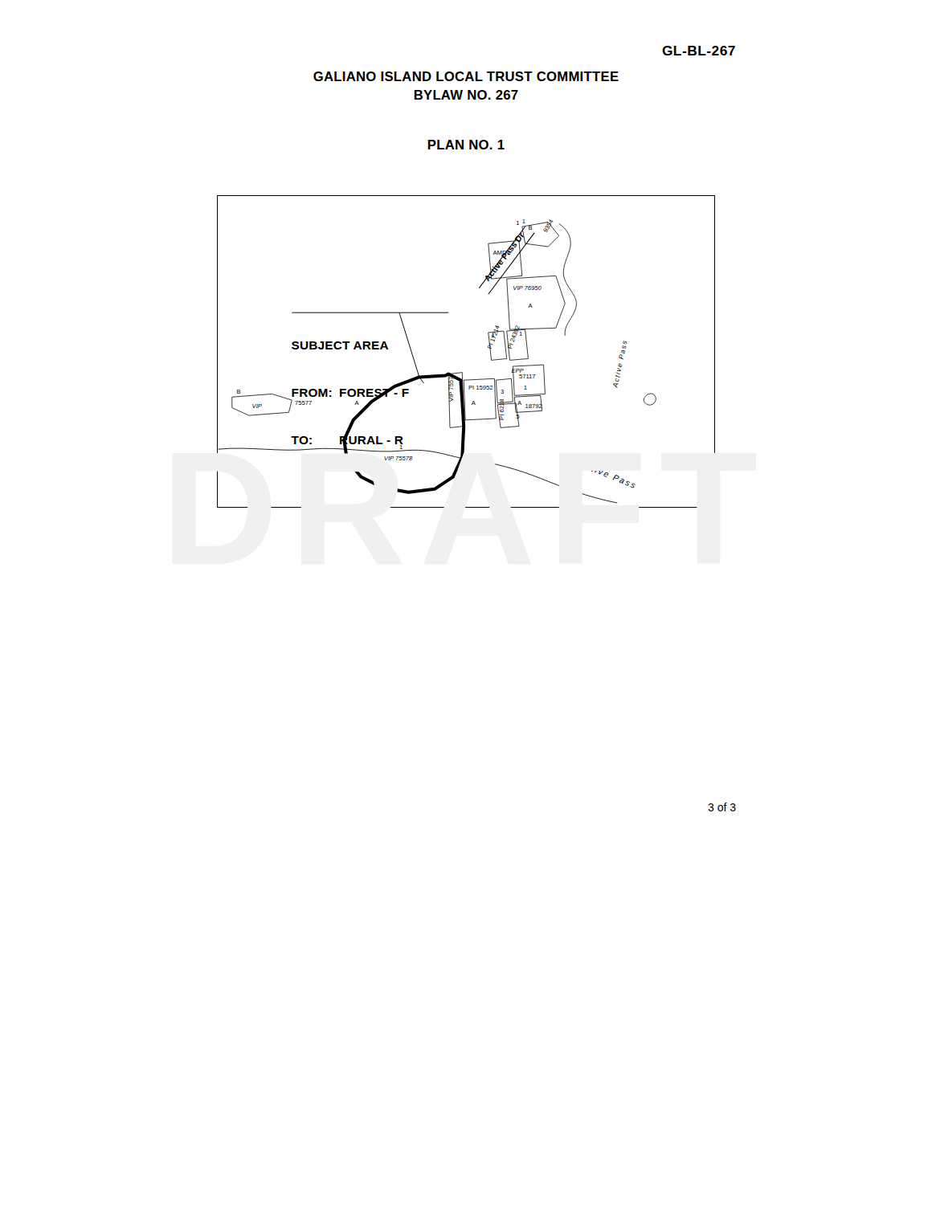GL-BL-267
GALIANO ISLAND LOCAL TRUST COMMITTEE
BYLAW NO. 267
PLAN NO. 1
Active Pass Active Pass B VIP 75577 A VIP 75577 PI 15952 A 3 57117 1 EPP A 18792 PI 6228 5 PI 17214 1 PI 24392 1 VIP 76950 A AMD B 9354 1 1 Active Pass Dr 1 VIP 75578
SUBJECT AREA FROM: FOREST - F TO: RURAL - R
DRAFT
3 of 3